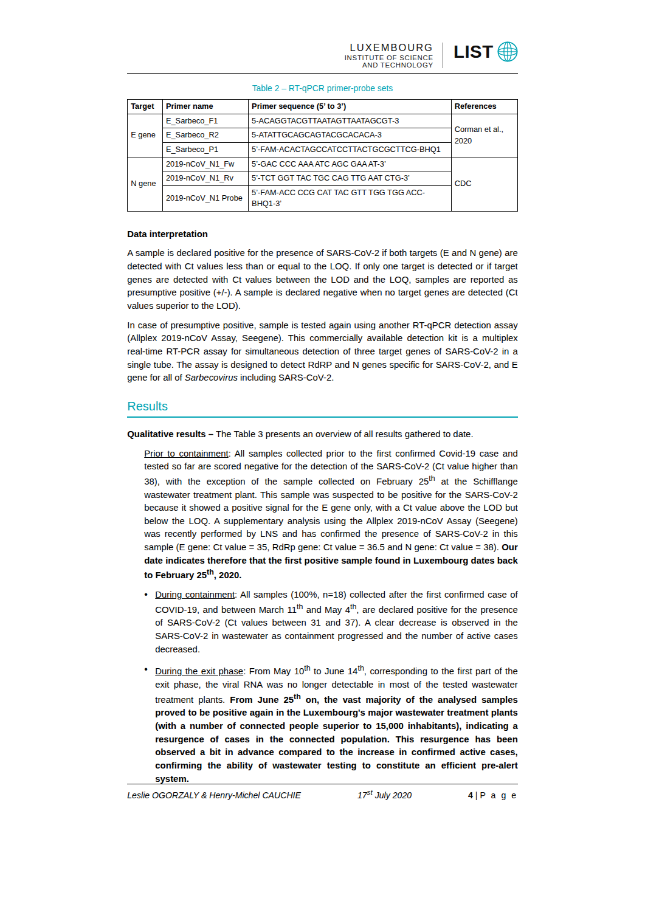LUXEMBOURG
INSTITUTE OF SCIENCE
AND TECHNOLOGY
LIST
Table 2 – RT-qPCR primer-probe sets
| Target | Primer name | Primer sequence (5’ to 3’) | References |
| --- | --- | --- | --- |
| E gene | E_Sarbeco_F1 | 5-ACAGGTACGTTAATAGTTAATAGCGT-3 | Corman et al., 2020 |
| E_Sarbeco_R2 | 5-ATATTGCAGCAGTACGCACACA-3 |
| E_Sarbeco_P1 | 5’-FAM-ACACTAGCCATCCTTACTGCGCTTCG-BHQ1 |
| N gene | 2019-nCoV_N1_Fw | 5’-GAC CCC AAA ATC AGC GAA AT-3’ | CDC |
| 2019-nCoV_N1_Rv | 5’-TCT GGT TAC TGC CAG TTG AAT CTG-3’ |
| 2019-nCoV_N1 Probe | 5’-FAM-ACC CCG CAT TAC GTT TGG TGG ACC-BHQ1-3’ |
Data interpretation
A sample is declared positive for the presence of SARS-CoV-2 if both targets (E and N gene) are detected with Ct values less than or equal to the LOQ. If only one target is detected or if target genes are detected with Ct values between the LOD and the LOQ, samples are reported as presumptive positive (+/-). A sample is declared negative when no target genes are detected (Ct values superior to the LOD).
In case of presumptive positive, sample is tested again using another RT-qPCR detection assay (Allplex 2019-nCoV Assay, Seegene). This commercially available detection kit is a multiplex real-time RT-PCR assay for simultaneous detection of three target genes of SARS-CoV-2 in a single tube. The assay is designed to detect RdRP and N genes specific for SARS-CoV-2, and E gene for all of Sarbecovirus including SARS-CoV-2.
Results
Qualitative results – The Table 3 presents an overview of all results gathered to date.
Prior to containment: All samples collected prior to the first confirmed Covid-19 case and tested so far are scored negative for the detection of the SARS-CoV-2 (Ct value higher than 38), with the exception of the sample collected on February 25th at the Schifflange wastewater treatment plant. This sample was suspected to be positive for the SARS-CoV-2 because it showed a positive signal for the E gene only, with a Ct value above the LOD but below the LOQ. A supplementary analysis using the Allplex 2019-nCoV Assay (Seegene) was recently performed by LNS and has confirmed the presence of SARS-CoV-2 in this sample (E gene: Ct value = 35, RdRp gene: Ct value = 36.5 and N gene: Ct value = 38). Our date indicates therefore that the first positive sample found in Luxembourg dates back to February 25th, 2020.
During containment: All samples (100%, n=18) collected after the first confirmed case of COVID-19, and between March 11th and May 4th, are declared positive for the presence of SARS-CoV-2 (Ct values between 31 and 37). A clear decrease is observed in the SARS-CoV-2 in wastewater as containment progressed and the number of active cases decreased.
During the exit phase: From May 10th to June 14th, corresponding to the first part of the exit phase, the viral RNA was no longer detectable in most of the tested wastewater treatment plants. From June 25th on, the vast majority of the analysed samples proved to be positive again in the Luxembourg's major wastewater treatment plants (with a number of connected people superior to 15,000 inhabitants), indicating a resurgence of cases in the connected population. This resurgence has been observed a bit in advance compared to the increase in confirmed active cases, confirming the ability of wastewater testing to constitute an efficient pre-alert system.
Leslie OGORZALY & Henry-Michel CAUCHIE
17st July 2020
4 | P a g e